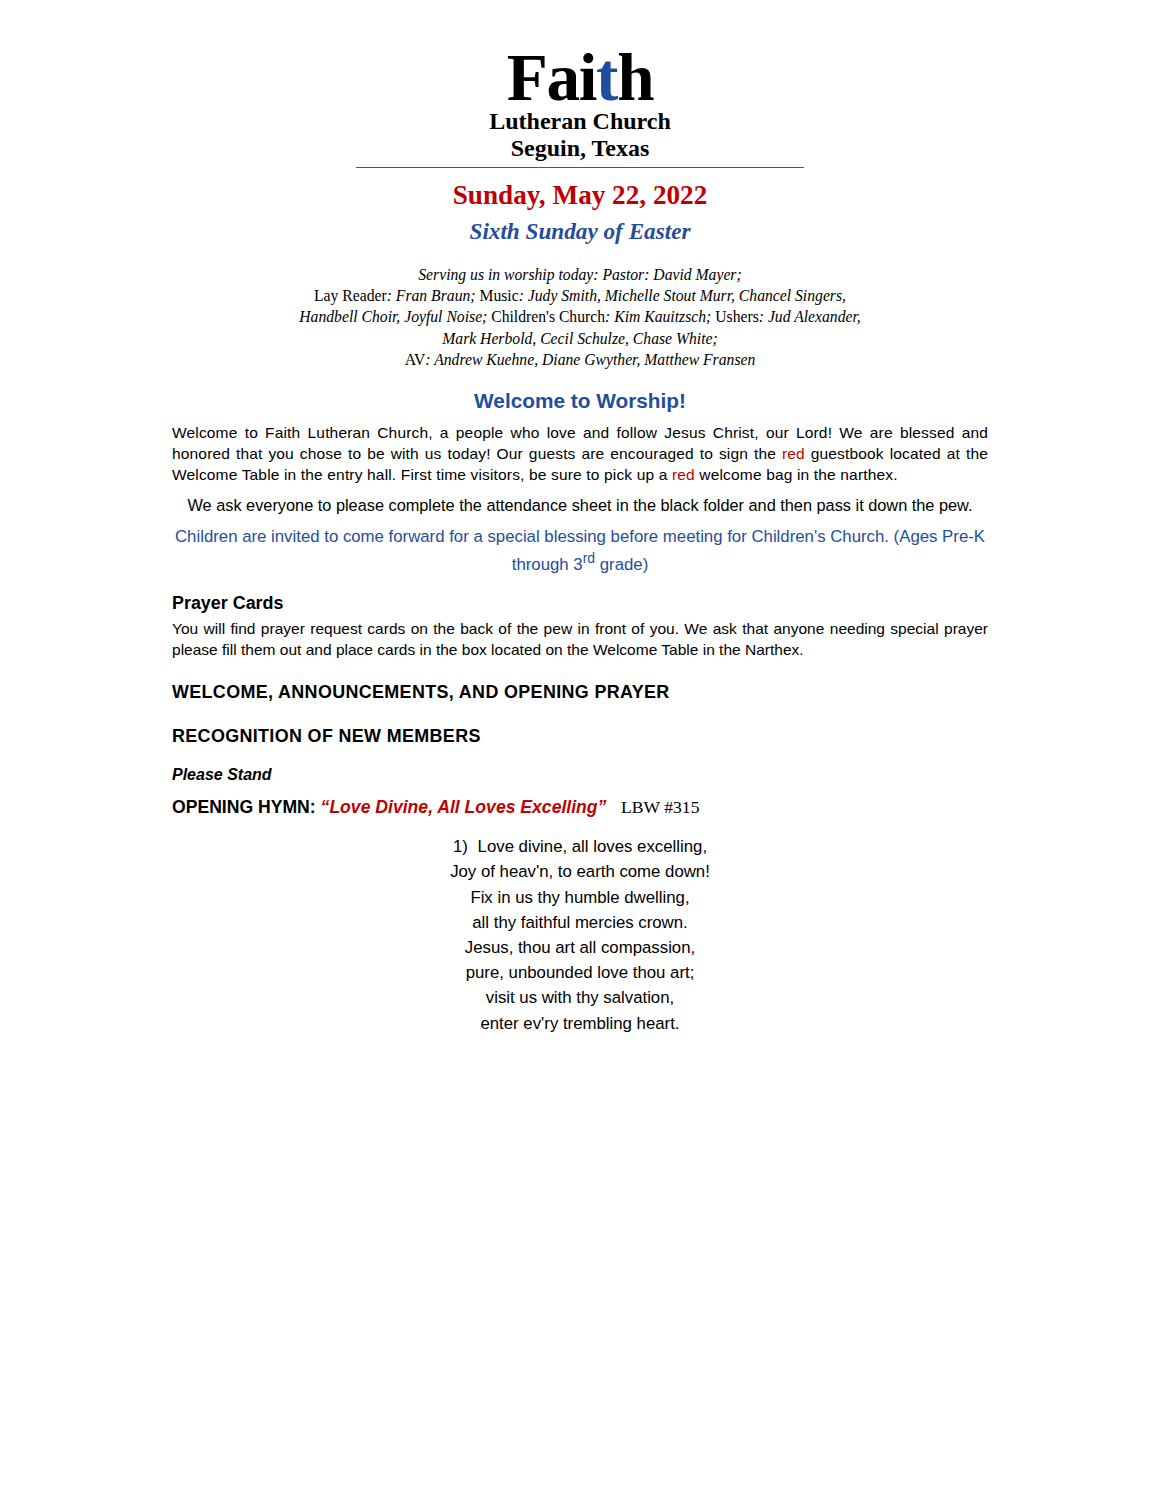Faith
Lutheran Church
Seguin, Texas
Sunday, May 22, 2022
Sixth Sunday of Easter
Serving us in worship today: Pastor: David Mayer;
Lay Reader: Fran Braun; Music: Judy Smith, Michelle Stout Murr, Chancel Singers,
Handbell Choir, Joyful Noise; Children's Church: Kim Kauitzsch; Ushers: Jud Alexander,
Mark Herbold, Cecil Schulze, Chase White;
AV: Andrew Kuehne, Diane Gwyther, Matthew Fransen
Welcome to Worship!
Welcome to Faith Lutheran Church, a people who love and follow Jesus Christ, our Lord! We are blessed and honored that you chose to be with us today! Our guests are encouraged to sign the red guestbook located at the Welcome Table in the entry hall. First time visitors, be sure to pick up a red welcome bag in the narthex.
We ask everyone to please complete the attendance sheet in the black folder and then pass it down the pew.
Children are invited to come forward for a special blessing before meeting for Children's Church. (Ages Pre-K through 3rd grade)
Prayer Cards
You will find prayer request cards on the back of the pew in front of you. We ask that anyone needing special prayer please fill them out and place cards in the box located on the Welcome Table in the Narthex.
WELCOME, ANNOUNCEMENTS, AND OPENING PRAYER
RECOGNITION OF NEW MEMBERS
Please Stand
OPENING HYMN: “Love Divine, All Loves Excelling” LBW #315
1) Love divine, all loves excelling,
Joy of heav'n, to earth come down!
Fix in us thy humble dwelling,
all thy faithful mercies crown.
Jesus, thou art all compassion,
pure, unbounded love thou art;
visit us with thy salvation,
enter ev'ry trembling heart.